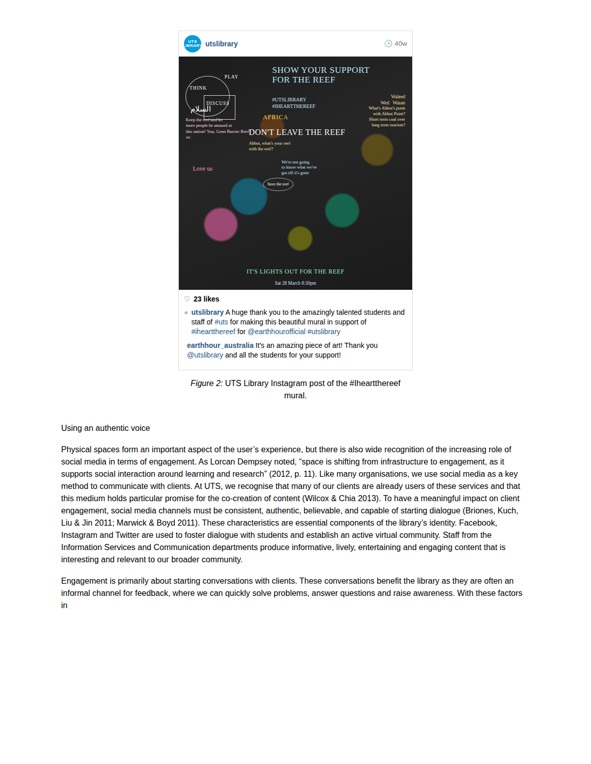UTS
LIBRARY
utslibrary
40w
Think
Play
Discuss
Show your support
for the reef
#UTSLIBRARY
#IHEARTTHEREEF
Waleed
Wed Wasan
What's Abbot's point
with Abbot Point?
Short term coal over
long term tourism?
السلام
Keep the reef and let
more people be amazed at
this nation! You, Great Barrier Reef! xo
AFRICA
Don't leave the reef
Abbot, what's your reef
with the reef?
Love us
We're not going
to know what we've
got till it's gone
Save the reef
It's lights out for the reef
Sat 28 March 8:30pm
♡ 23 likes
● utslibrary A huge thank you to the amazingly talented students and staff of #uts for making this beautiful mural in support of #iheartthereef for @earthhourofficial #utslibrary
earthhour_australia It's an amazing piece of art! Thank you @utslibrary and all the students for your support!
Figure 2: UTS Library Instagram post of the #Iheartthereef mural.
Using an authentic voice
Physical spaces form an important aspect of the user’s experience, but there is also wide recognition of the increasing role of social media in terms of engagement. As Lorcan Dempsey noted, “space is shifting from infrastructure to engagement, as it supports social interaction around learning and research” (2012, p. 11). Like many organisations, we use social media as a key method to communicate with clients. At UTS, we recognise that many of our clients are already users of these services and that this medium holds particular promise for the co-creation of content (Wilcox & Chia 2013). To have a meaningful impact on client engagement, social media channels must be consistent, authentic, believable, and capable of starting dialogue (Briones, Kuch, Liu & Jin 2011; Marwick & Boyd 2011). These characteristics are essential components of the library’s identity. Facebook, Instagram and Twitter are used to foster dialogue with students and establish an active virtual community. Staff from the Information Services and Communication departments produce informative, lively, entertaining and engaging content that is interesting and relevant to our broader community.
Engagement is primarily about starting conversations with clients. These conversations benefit the library as they are often an informal channel for feedback, where we can quickly solve problems, answer questions and raise awareness. With these factors in